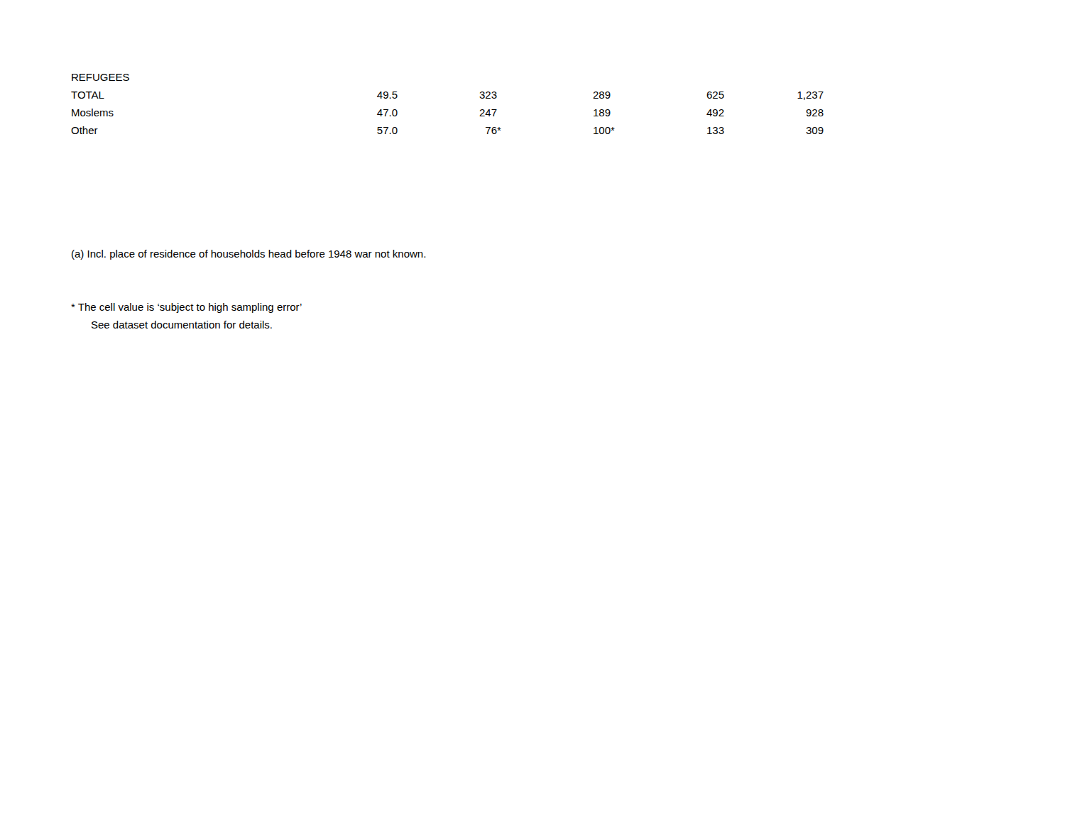| REFUGEES | | | | | | | |
| TOTAL | 49.5 | 323 | | 289 | | 625 | 1,237 |
| Moslems | 47.0 | 247 | | 189 | | 492 | 928 |
| Other | 57.0 | 76 | * | 100 | * | 133 | 309 |
(a) Incl. place of residence of households head before 1948 war not known.
* The cell value is ‘subject to high sampling error’
See dataset documentation for details.